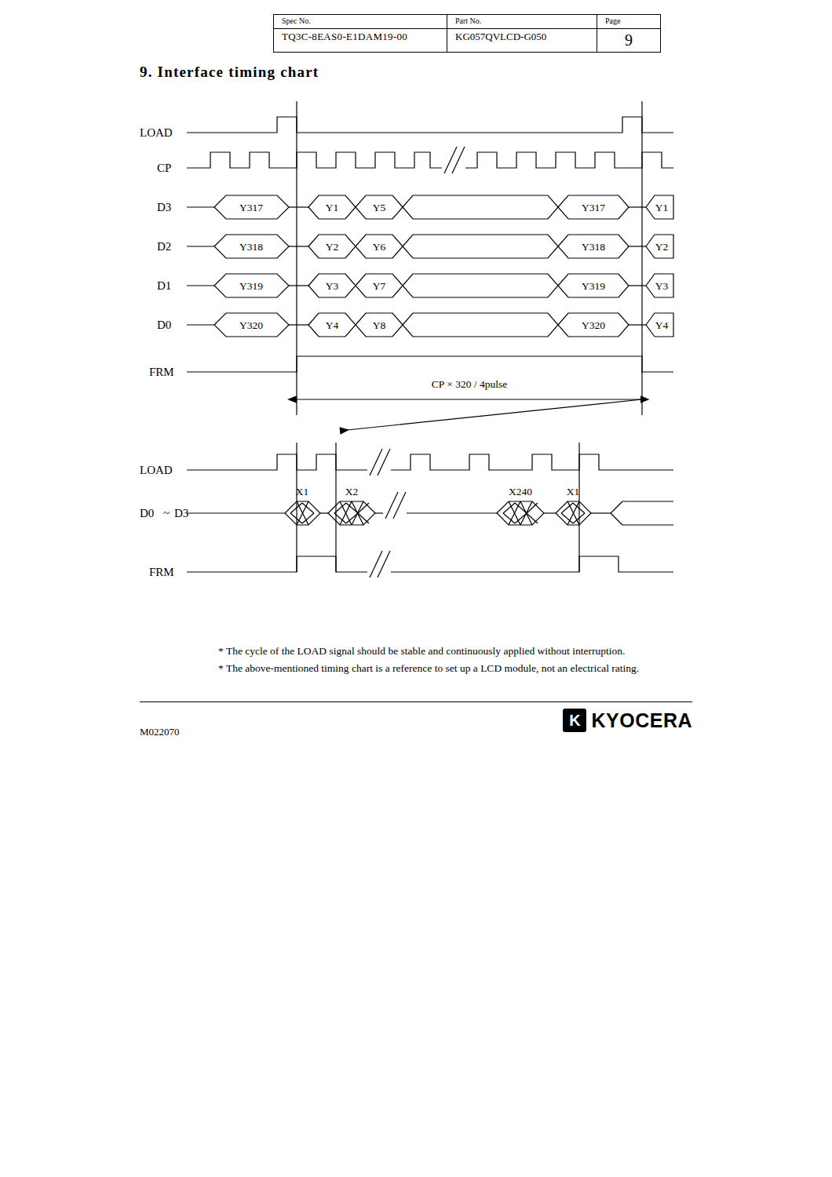| Spec No. | Part No. | Page |
| TQ3C-8EAS0-E1DAM19-00 | KG057QVLCD-G050 | 9 |
9. Interface timing chart
LOAD CP D3 D2 D1 D0 FRM LOAD D0 ~ D3 FRM Y317 Y1 Y5 Y317 Y1 Y318 Y2 Y6 Y318 Y2 Y319 Y3 Y7 Y319 Y3 Y320 Y4 Y8 Y320 Y4 CP × 320 / 4pulse X1 X2 X240 X1
* The cycle of the LOAD signal should be stable and continuously applied without interruption.
* The above-mentioned timing chart is a reference to set up a LCD module, not an electrical rating.
M022070
K
KYOCERA